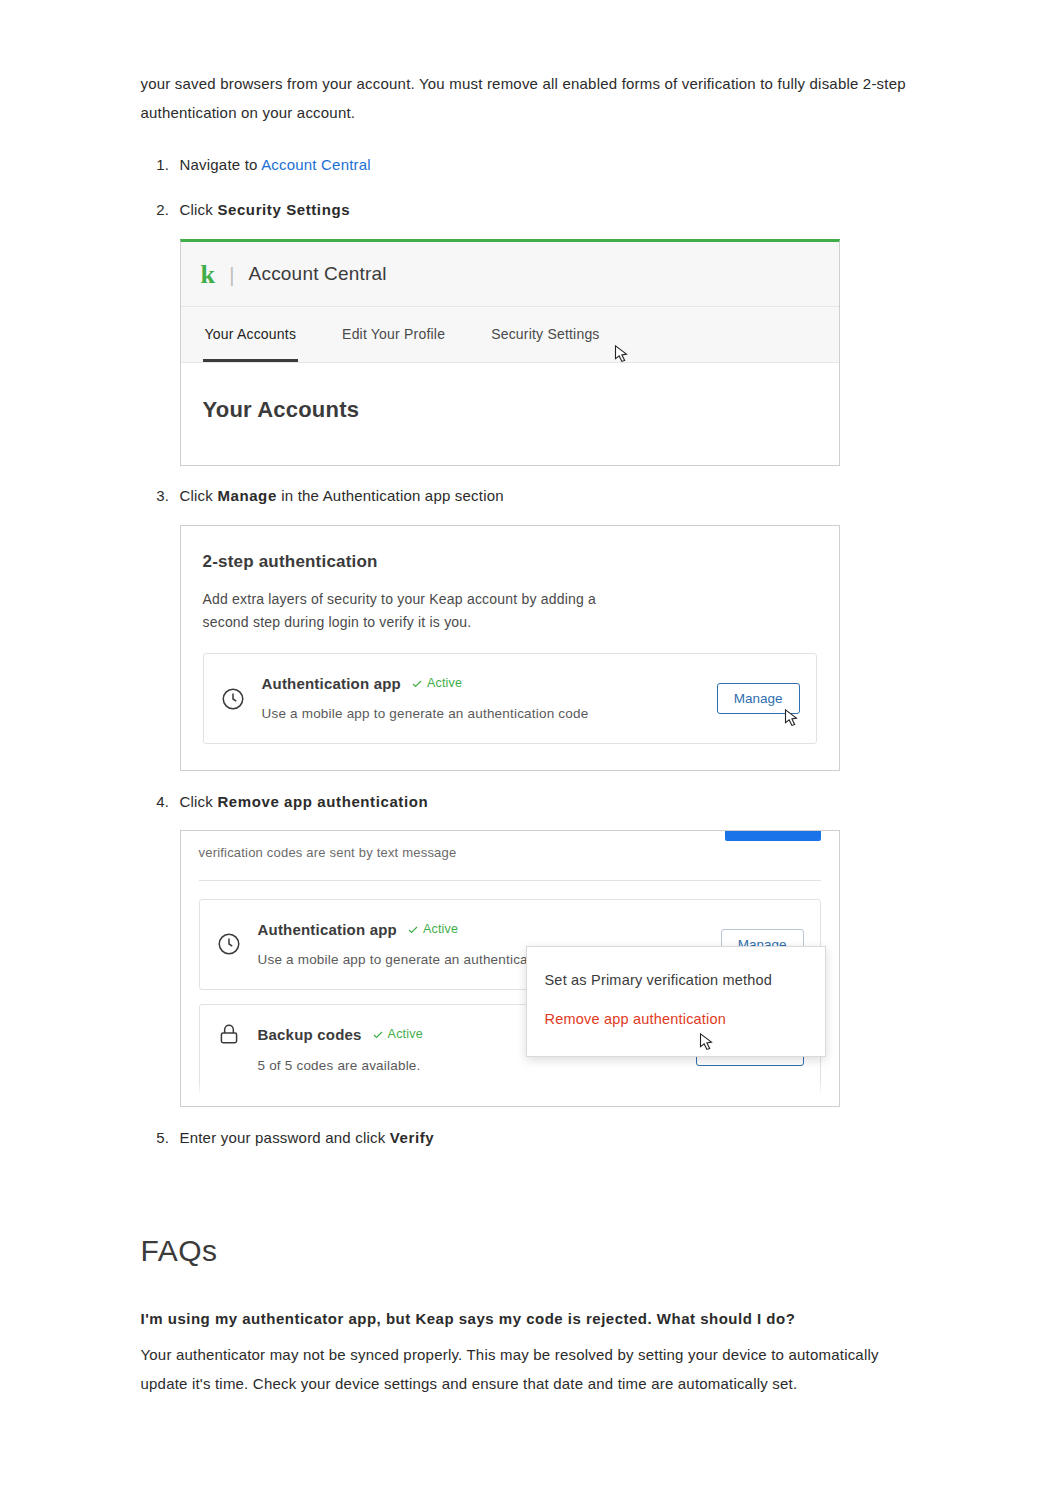your saved browsers from your account. You must remove all enabled forms of verification to fully disable 2-step authentication on your account.
Navigate to Account Central
Click Security Settings
k | Account Central
Your Accounts Edit Your Profile Security Settings
Your Accounts
Click Manage in the Authentication app section
2-step authentication
Add extra layers of security to your Keap account by adding a second step during login to verify it is you.
Authentication app Active
Use a mobile app to generate an authentication code
Manage
Click Remove app authentication
verification codes are sent by text message
Authentication app Active
Use a mobile app to generate an authentication code
Manage
Set as Primary verification method
Remove app authentication
Backup codes Active
5 of 5 codes are available.
Show codes
Enter your password and click Verify
FAQs
I'm using my authenticator app, but Keap says my code is rejected. What should I do?
Your authenticator may not be synced properly. This may be resolved by setting your device to automatically update it's time. Check your device settings and ensure that date and time are automatically set.